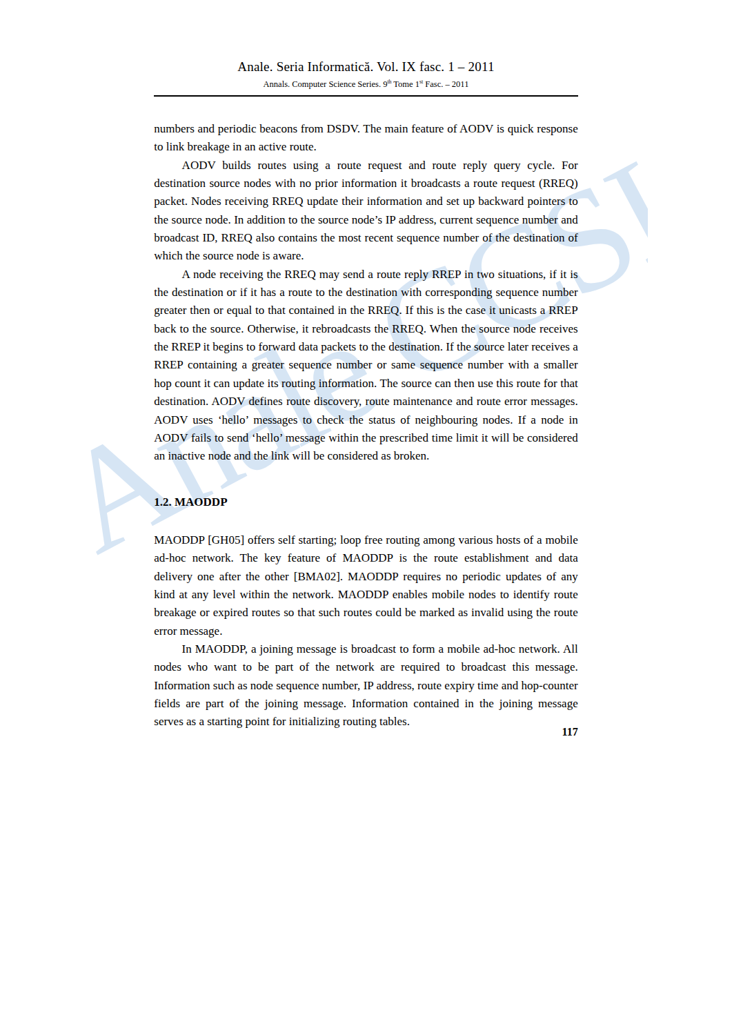Anale CCSI
Anale. Seria Informatică. Vol. IX fasc. 1 – 2011
Annals. Computer Science Series. 9th Tome 1st Fasc. – 2011
numbers and periodic beacons from DSDV. The main feature of AODV is quick response to link breakage in an active route.
AODV builds routes using a route request and route reply query cycle. For destination source nodes with no prior information it broadcasts a route request (RREQ) packet. Nodes receiving RREQ update their information and set up backward pointers to the source node. In addition to the source node’s IP address, current sequence number and broadcast ID, RREQ also contains the most recent sequence number of the destination of which the source node is aware.
A node receiving the RREQ may send a route reply RREP in two situations, if it is the destination or if it has a route to the destination with corresponding sequence number greater then or equal to that contained in the RREQ. If this is the case it unicasts a RREP back to the source. Otherwise, it rebroadcasts the RREQ. When the source node receives the RREP it begins to forward data packets to the destination. If the source later receives a RREP containing a greater sequence number or same sequence number with a smaller hop count it can update its routing information. The source can then use this route for that destination. AODV defines route discovery, route maintenance and route error messages. AODV uses ‘hello’ messages to check the status of neighbouring nodes. If a node in AODV fails to send ‘hello’ message within the prescribed time limit it will be considered an inactive node and the link will be considered as broken.
1.2. MAODDP
MAODDP [GH05] offers self starting; loop free routing among various hosts of a mobile ad-hoc network. The key feature of MAODDP is the route establishment and data delivery one after the other [BMA02]. MAODDP requires no periodic updates of any kind at any level within the network. MAODDP enables mobile nodes to identify route breakage or expired routes so that such routes could be marked as invalid using the route error message.
In MAODDP, a joining message is broadcast to form a mobile ad-hoc network. All nodes who want to be part of the network are required to broadcast this message. Information such as node sequence number, IP address, route expiry time and hop-counter fields are part of the joining message. Information contained in the joining message serves as a starting point for initializing routing tables.
117